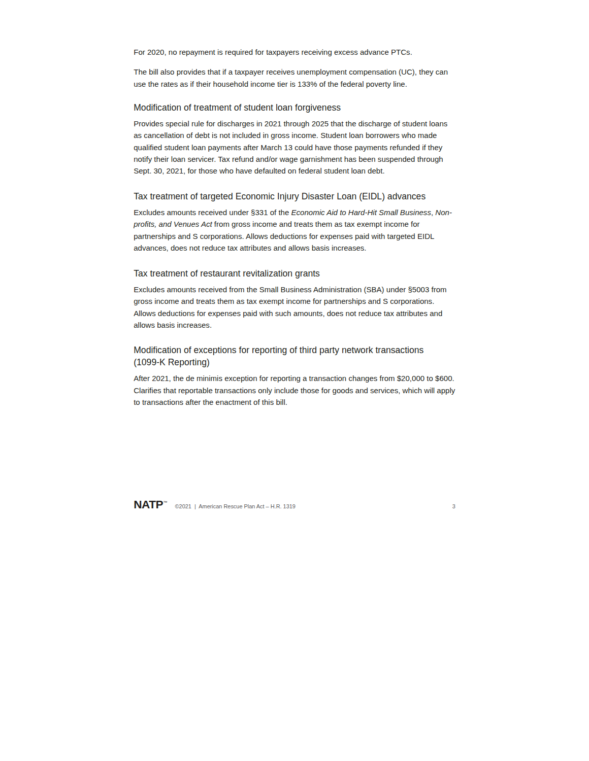For 2020, no repayment is required for taxpayers receiving excess advance PTCs.
The bill also provides that if a taxpayer receives unemployment compensation (UC), they can use the rates as if their household income tier is 133% of the federal poverty line.
Modification of treatment of student loan forgiveness
Provides special rule for discharges in 2021 through 2025 that the discharge of student loans as cancellation of debt is not included in gross income. Student loan borrowers who made qualified student loan payments after March 13 could have those payments refunded if they notify their loan servicer. Tax refund and/or wage garnishment has been suspended through Sept. 30, 2021, for those who have defaulted on federal student loan debt.
Tax treatment of targeted Economic Injury Disaster Loan (EIDL) advances
Excludes amounts received under §331 of the Economic Aid to Hard-Hit Small Business, Non-profits, and Venues Act from gross income and treats them as tax exempt income for partnerships and S corporations. Allows deductions for expenses paid with targeted EIDL advances, does not reduce tax attributes and allows basis increases.
Tax treatment of restaurant revitalization grants
Excludes amounts received from the Small Business Administration (SBA) under §5003 from gross income and treats them as tax exempt income for partnerships and S corporations. Allows deductions for expenses paid with such amounts, does not reduce tax attributes and allows basis increases.
Modification of exceptions for reporting of third party network transactions
(1099-K Reporting)
After 2021, the de minimis exception for reporting a transaction changes from $20,000 to $600. Clarifies that reportable transactions only include those for goods and services, which will apply to transactions after the enactment of this bill.
NATP™ ©2021 | American Rescue Plan Act – H.R. 1319
3